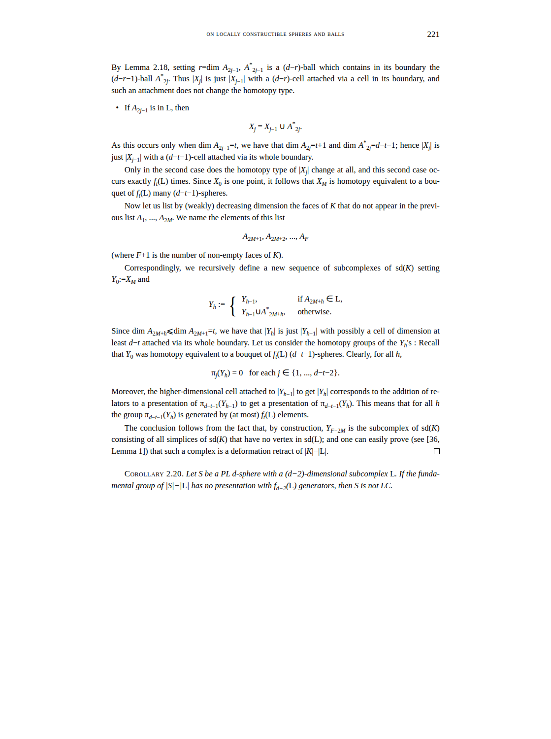on locally constructible spheres and balls 221
By Lemma 2.18, setting r=dim A2j−1, A*2j−1 is a (d−r)-ball which contains in its boundary the (d−r−1)-ball A*2j. Thus |Xj| is just |Xj−1| with a (d−r)-cell attached via a cell in its boundary, and such an attachment does not change the homotopy type.
If A2j−1 is in L, then
Xj = Xj−1 ∪ A*2j.
As this occurs only when dim A2j−1=t, we have that dim A2j=t+1 and dim A*2j=d−t−1; hence |Xj| is just |Xj−1| with a (d−t−1)-cell attached via its whole boundary.
Only in the second case does the homotopy type of |Xj| change at all, and this second case occurs exactly ft(L) times. Since X0 is one point, it follows that XM is homotopy equivalent to a bouquet of ft(L) many (d−t−1)-spheres.
Now let us list by (weakly) decreasing dimension the faces of K that do not appear in the previous list A1, ..., A2M. We name the elements of this list
A2M+1, A2M+2, ..., AF
(where F+1 is the number of non-empty faces of K).
Correspondingly, we recursively define a new sequence of subcomplexes of sd(K) setting Y0:=XM and
Yh := {
| Y h −1 , | if A 2 M + h ∈ L , |
| Y h −1 ∪ A * 2 M + h , | otherwise. |
Since dim A2M+h⩽dim A2M+1=t, we have that |Yh| is just |Yh−1| with possibly a cell of dimension at least d−t attached via its whole boundary. Let us consider the homotopy groups of the Yh's : Recall that Y0 was homotopy equivalent to a bouquet of ft(L) (d−t−1)-spheres. Clearly, for all h,
πj(Yh) = 0 for each j ∈ {1, ..., d−t−2}.
Moreover, the higher-dimensional cell attached to |Yh−1| to get |Yh| corresponds to the addition of relators to a presentation of πd−t−1(Yh−1) to get a presentation of πd−t−1(Yh). This means that for all h the group πd−t−1(Yh) is generated by (at most) ft(L) elements.
The conclusion follows from the fact that, by construction, YF−2M is the subcomplex of sd(K) consisting of all simplices of sd(K) that have no vertex in sd(L); and one can easily prove (see [36, Lemma 1]) that such a complex is a deformation retract of |K|−|L|.
Corollary 2.20. Let S be a PL d-sphere with a (d−2)-dimensional subcomplex L. If the fundamental group of |S|−|L| has no presentation with fd−2(L) generators, then S is not LC.